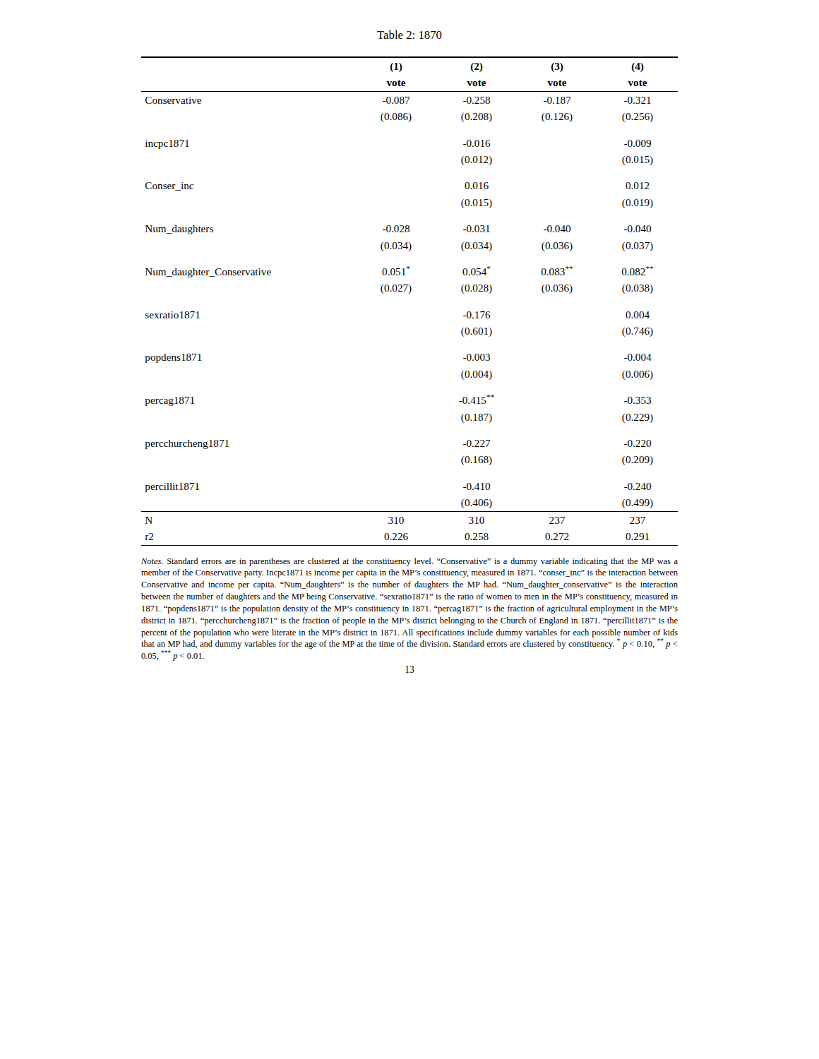Table 2: 1870
| | (1) | (2) | (3) | (4) |
| --- | --- | --- | --- | --- |
| | vote | vote | vote | vote |
| Conservative | -0.087 | -0.258 | -0.187 | -0.321 |
| | (0.086) | (0.208) | (0.126) | (0.256) |
| incpc1871 | | -0.016 | | -0.009 |
| | | (0.012) | | (0.015) |
| Conser_inc | | 0.016 | | 0.012 |
| | | (0.015) | | (0.019) |
| Num_daughters | -0.028 | -0.031 | -0.040 | -0.040 |
| | (0.034) | (0.034) | (0.036) | (0.037) |
| Num_daughter_Conservative | 0.051 * | 0.054 * | 0.083 ** | 0.082 ** |
| | (0.027) | (0.028) | (0.036) | (0.038) |
| sexratio1871 | | -0.176 | | 0.004 |
| | | (0.601) | | (0.746) |
| popdens1871 | | -0.003 | | -0.004 |
| | | (0.004) | | (0.006) |
| percag1871 | | -0.415 ** | | -0.353 |
| | | (0.187) | | (0.229) |
| percchurcheng1871 | | -0.227 | | -0.220 |
| | | (0.168) | | (0.209) |
| percillit1871 | | -0.410 | | -0.240 |
| | | (0.406) | | (0.499) |
| N | 310 | 310 | 237 | 237 |
| r2 | 0.226 | 0.258 | 0.272 | 0.291 |
Notes. Standard errors are in parentheses are clustered at the constituency level. “Conservative” is a dummy variable indicating that the MP was a member of the Conservative party. Incpc1871 is income per capita in the MP’s constituency, measured in 1871. “conser_inc” is the interaction between Conservative and income per capita. “Num_daughters” is the number of daughters the MP had. “Num_daughter_conservative” is the interaction between the number of daughters and the MP being Conservative. “sexratio1871” is the ratio of women to men in the MP’s constituency, measured in 1871. “popdens1871” is the population density of the MP’s constituency in 1871. “percag1871” is the fraction of agricultural employment in the MP’s district in 1871. “percchurcheng1871” is the fraction of people in the MP’s district belonging to the Church of England in 1871. “percillit1871” is the percent of the population who were literate in the MP’s district in 1871. All specifications include dummy variables for each possible number of kids that an MP had, and dummy variables for the age of the MP at the time of the division. Standard errors are clustered by constituency. * p < 0.10, ** p < 0.05, *** p < 0.01.
13